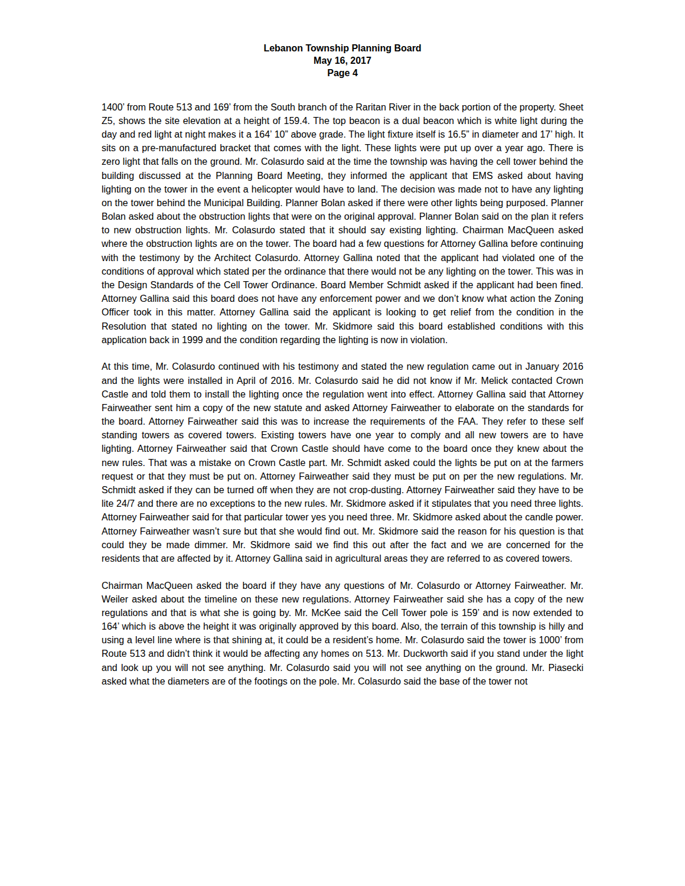Lebanon Township Planning Board May 16, 2017 Page 4
1400’ from Route 513 and 169’ from the South branch of the Raritan River in the back portion of the property. Sheet Z5, shows the site elevation at a height of 159.4. The top beacon is a dual beacon which is white light during the day and red light at night makes it a 164’ 10” above grade. The light fixture itself is 16.5” in diameter and 17’ high. It sits on a pre-manufactured bracket that comes with the light. These lights were put up over a year ago. There is zero light that falls on the ground. Mr. Colasurdo said at the time the township was having the cell tower behind the building discussed at the Planning Board Meeting, they informed the applicant that EMS asked about having lighting on the tower in the event a helicopter would have to land. The decision was made not to have any lighting on the tower behind the Municipal Building. Planner Bolan asked if there were other lights being purposed. Planner Bolan asked about the obstruction lights that were on the original approval. Planner Bolan said on the plan it refers to new obstruction lights. Mr. Colasurdo stated that it should say existing lighting. Chairman MacQueen asked where the obstruction lights are on the tower. The board had a few questions for Attorney Gallina before continuing with the testimony by the Architect Colasurdo. Attorney Gallina noted that the applicant had violated one of the conditions of approval which stated per the ordinance that there would not be any lighting on the tower. This was in the Design Standards of the Cell Tower Ordinance. Board Member Schmidt asked if the applicant had been fined. Attorney Gallina said this board does not have any enforcement power and we don’t know what action the Zoning Officer took in this matter. Attorney Gallina said the applicant is looking to get relief from the condition in the Resolution that stated no lighting on the tower. Mr. Skidmore said this board established conditions with this application back in 1999 and the condition regarding the lighting is now in violation.
At this time, Mr. Colasurdo continued with his testimony and stated the new regulation came out in January 2016 and the lights were installed in April of 2016. Mr. Colasurdo said he did not know if Mr. Melick contacted Crown Castle and told them to install the lighting once the regulation went into effect. Attorney Gallina said that Attorney Fairweather sent him a copy of the new statute and asked Attorney Fairweather to elaborate on the standards for the board. Attorney Fairweather said this was to increase the requirements of the FAA. They refer to these self standing towers as covered towers. Existing towers have one year to comply and all new towers are to have lighting. Attorney Fairweather said that Crown Castle should have come to the board once they knew about the new rules. That was a mistake on Crown Castle part. Mr. Schmidt asked could the lights be put on at the farmers request or that they must be put on. Attorney Fairweather said they must be put on per the new regulations. Mr. Schmidt asked if they can be turned off when they are not crop-dusting. Attorney Fairweather said they have to be lite 24/7 and there are no exceptions to the new rules. Mr. Skidmore asked if it stipulates that you need three lights. Attorney Fairweather said for that particular tower yes you need three. Mr. Skidmore asked about the candle power. Attorney Fairweather wasn’t sure but that she would find out. Mr. Skidmore said the reason for his question is that could they be made dimmer. Mr. Skidmore said we find this out after the fact and we are concerned for the residents that are affected by it. Attorney Gallina said in agricultural areas they are referred to as covered towers.
Chairman MacQueen asked the board if they have any questions of Mr. Colasurdo or Attorney Fairweather. Mr. Weiler asked about the timeline on these new regulations. Attorney Fairweather said she has a copy of the new regulations and that is what she is going by. Mr. McKee said the Cell Tower pole is 159’ and is now extended to 164’ which is above the height it was originally approved by this board. Also, the terrain of this township is hilly and using a level line where is that shining at, it could be a resident’s home. Mr. Colasurdo said the tower is 1000’ from Route 513 and didn’t think it would be affecting any homes on 513. Mr. Duckworth said if you stand under the light and look up you will not see anything. Mr. Colasurdo said you will not see anything on the ground. Mr. Piasecki asked what the diameters are of the footings on the pole. Mr. Colasurdo said the base of the tower not